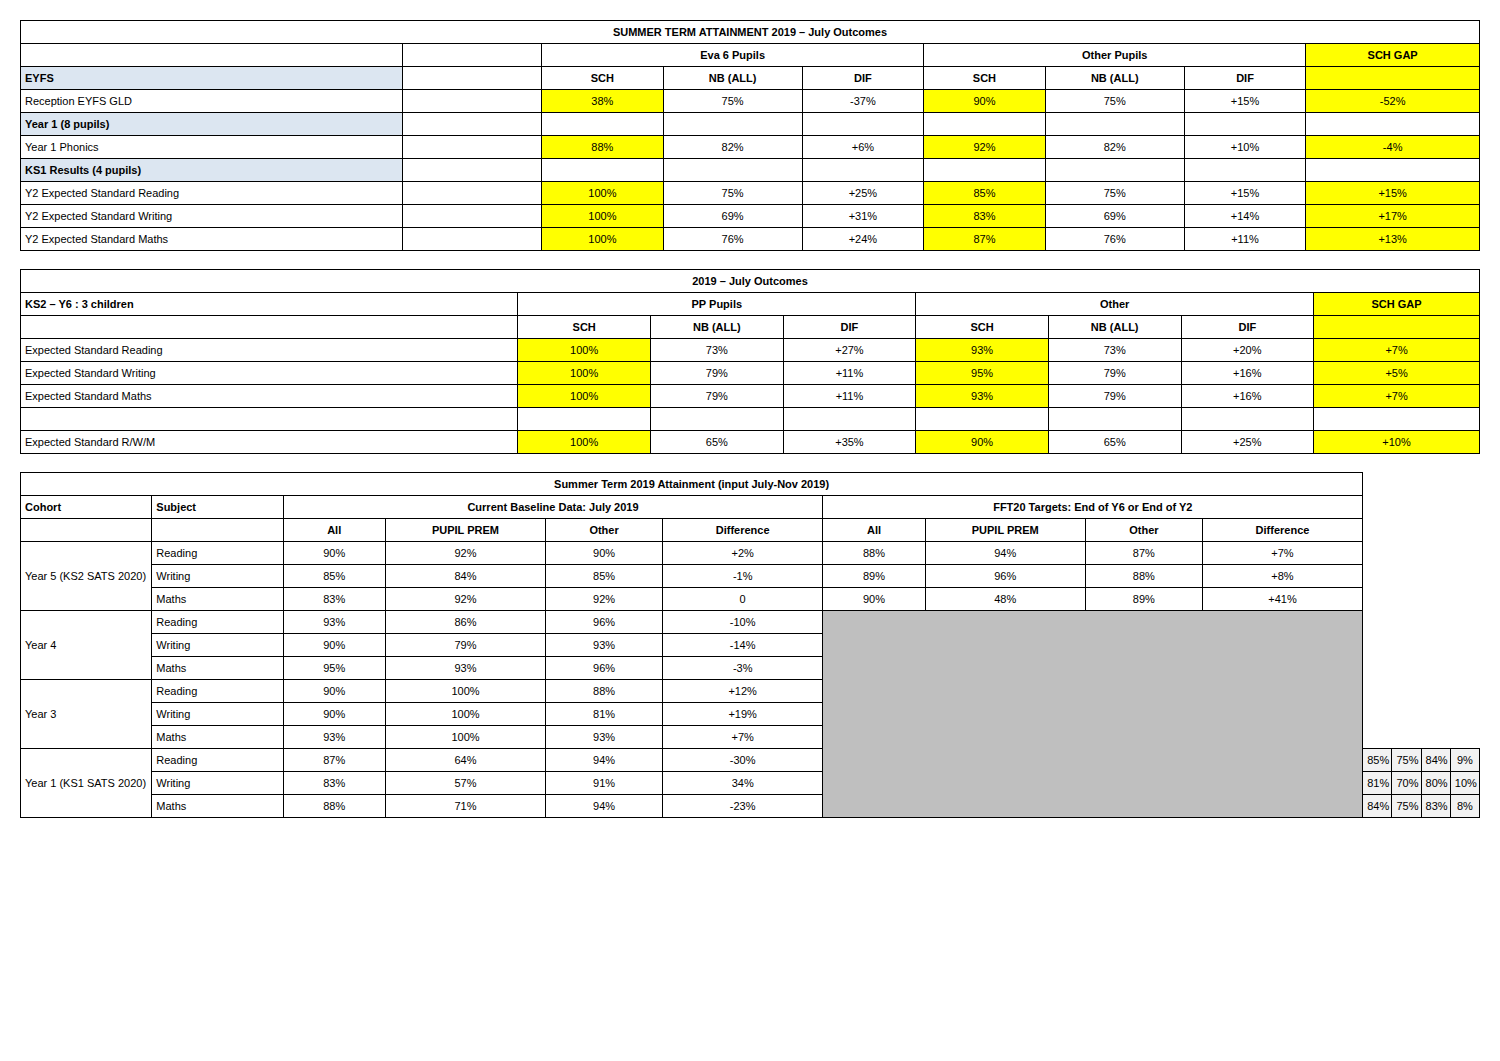| SUMMER TERM ATTAINMENT 2019 – July Outcomes |
| | | Eva 6 Pupils | Other Pupils | SCH GAP |
| EYFS | | SCH | NB (ALL) | DIF | SCH | NB (ALL) | DIF | |
| Reception EYFS GLD | | 38% | 75% | -37% | 90% | 75% | +15% | -52% |
| Year 1 (8 pupils) | | | | | | | | |
| Year 1 Phonics | | 88% | 82% | +6% | 92% | 82% | +10% | -4% |
| KS1 Results (4 pupils) | | | | | | | | |
| Y2 Expected Standard Reading | | 100% | 75% | +25% | 85% | 75% | +15% | +15% |
| Y2 Expected Standard Writing | | 100% | 69% | +31% | 83% | 69% | +14% | +17% |
| Y2 Expected Standard Maths | | 100% | 76% | +24% | 87% | 76% | +11% | +13% |
| 2019 – July Outcomes |
| KS2 – Y6 : 3 children | PP Pupils | Other | SCH GAP |
| | SCH | NB (ALL) | DIF | SCH | NB (ALL) | DIF | |
| Expected Standard Reading | 100% | 73% | +27% | 93% | 73% | +20% | +7% |
| Expected Standard Writing | 100% | 79% | +11% | 95% | 79% | +16% | +5% |
| Expected Standard Maths | 100% | 79% | +11% | 93% | 79% | +16% | +7% |
| Expected Standard R/W/M | 100% | 65% | +35% | 90% | 65% | +25% | +10% |
| Summer Term 2019 Attainment (input July-Nov 2019) |
| Cohort | Subject | Current Baseline Data: July 2019 | FFT20 Targets: End of Y6 or End of Y2 |
| | | All | PUPIL PREM | Other | Difference | All | PUPIL PREM | Other | Difference |
| Year 5 (KS2 SATS 2020) | Reading | 90% | 92% | 90% | +2% | 88% | 94% | 87% | +7% |
| Writing | 85% | 84% | 85% | -1% | 89% | 96% | 88% | +8% |
| Maths | 83% | 92% | 92% | 0 | 90% | 48% | 89% | +41% |
| Year 4 | Reading | 93% | 86% | 96% | -10% | |
| Writing | 90% | 79% | 93% | -14% |
| Maths | 95% | 93% | 96% | -3% |
| Year 3 | Reading | 90% | 100% | 88% | +12% |
| Writing | 90% | 100% | 81% | +19% |
| Maths | 93% | 100% | 93% | +7% |
| Year 1 (KS1 SATS 2020) | Reading | 87% | 64% | 94% | -30% | 85% | 75% | 84% | 9% |
| Writing | 83% | 57% | 91% | 34% | 81% | 70% | 80% | 10% |
| Maths | 88% | 71% | 94% | -23% | 84% | 75% | 83% | 8% |